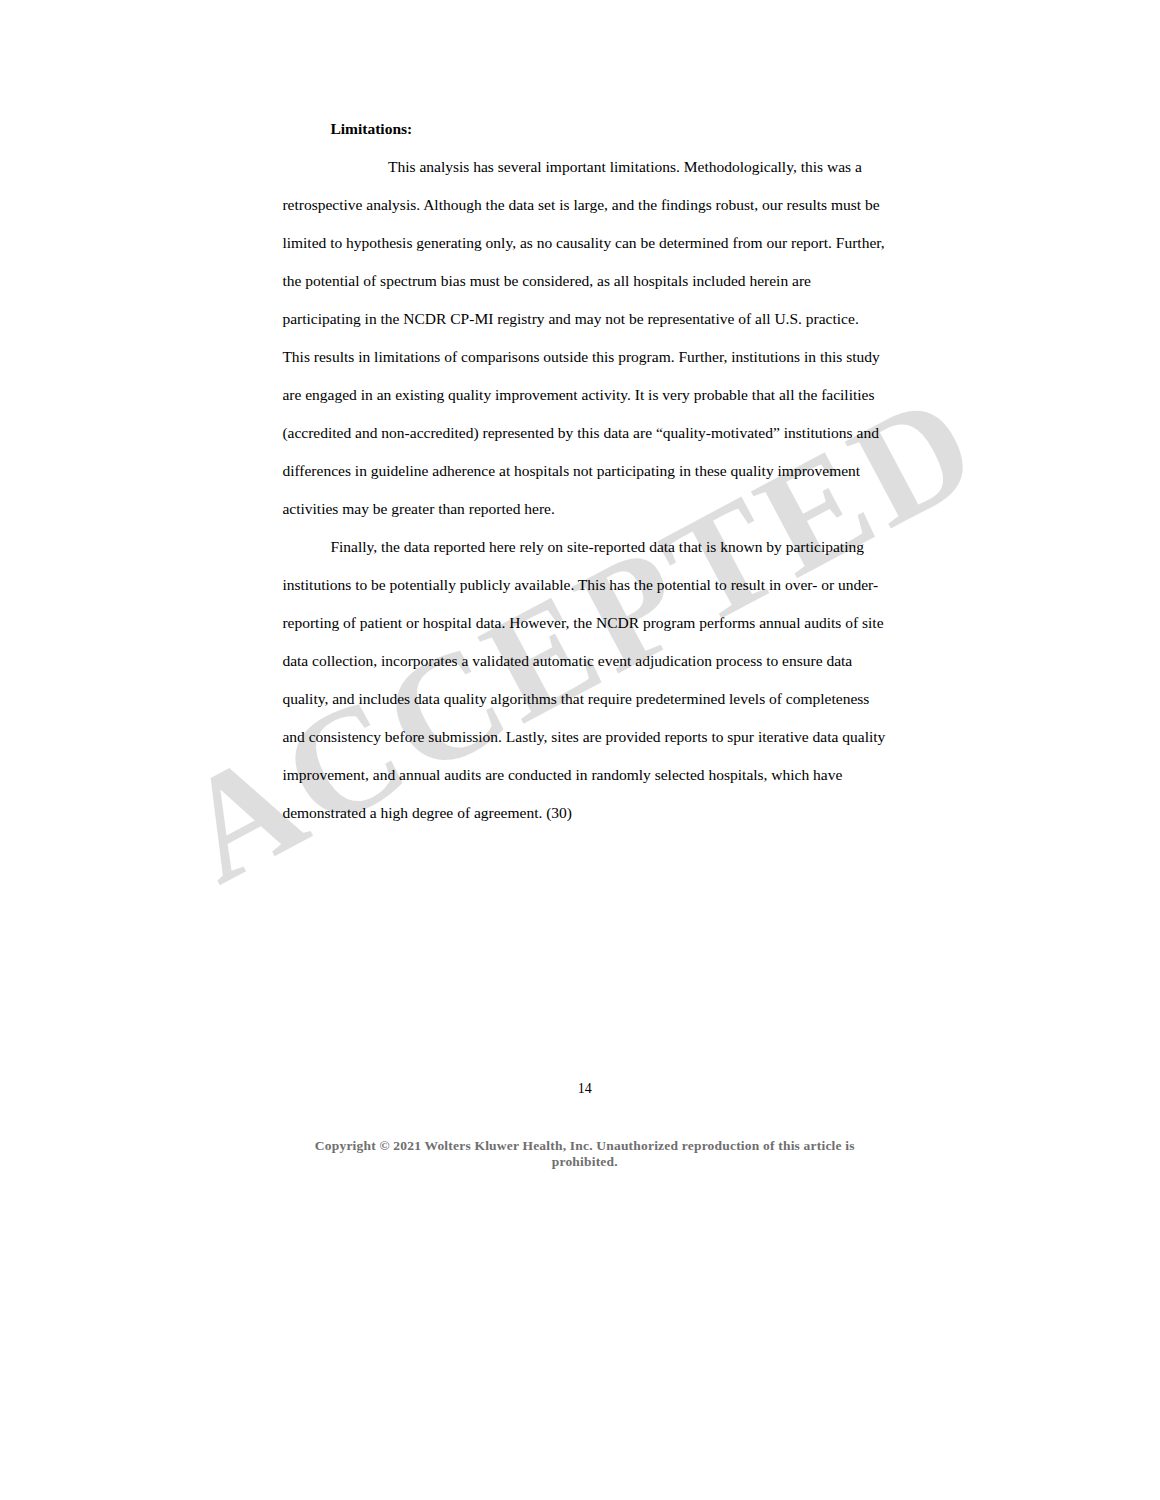ACCEPTED
Limitations:
This analysis has several important limitations. Methodologically, this was a retrospective analysis. Although the data set is large, and the findings robust, our results must be limited to hypothesis generating only, as no causality can be determined from our report. Further, the potential of spectrum bias must be considered, as all hospitals included herein are participating in the NCDR CP-MI registry and may not be representative of all U.S. practice. This results in limitations of comparisons outside this program. Further, institutions in this study are engaged in an existing quality improvement activity. It is very probable that all the facilities (accredited and non-accredited) represented by this data are “quality-motivated” institutions and differences in guideline adherence at hospitals not participating in these quality improvement activities may be greater than reported here.
Finally, the data reported here rely on site-reported data that is known by participating institutions to be potentially publicly available. This has the potential to result in over- or under-reporting of patient or hospital data. However, the NCDR program performs annual audits of site data collection, incorporates a validated automatic event adjudication process to ensure data quality, and includes data quality algorithms that require predetermined levels of completeness and consistency before submission. Lastly, sites are provided reports to spur iterative data quality improvement, and annual audits are conducted in randomly selected hospitals, which have demonstrated a high degree of agreement. (30)
14
Copyright © 2021 Wolters Kluwer Health, Inc. Unauthorized reproduction of this article is prohibited.